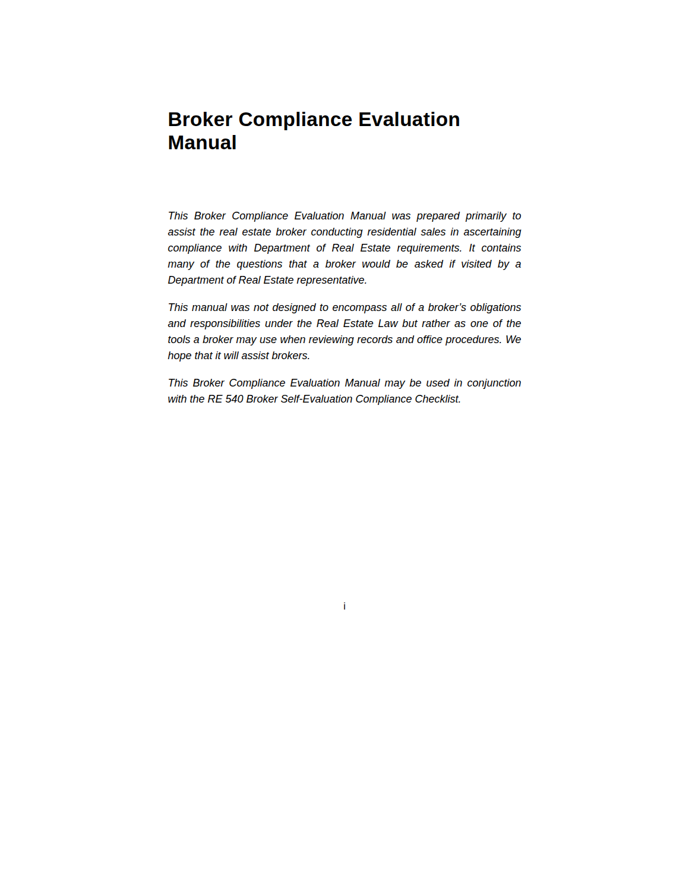Broker Compliance Evaluation Manual
This Broker Compliance Evaluation Manual was prepared primarily to assist the real estate broker conducting residential sales in ascertaining compliance with Department of Real Estate requirements. It contains many of the questions that a broker would be asked if visited by a Department of Real Estate representative.
This manual was not designed to encompass all of a broker’s obligations and responsibilities under the Real Estate Law but rather as one of the tools a broker may use when reviewing records and office procedures. We hope that it will assist brokers.
This Broker Compliance Evaluation Manual may be used in conjunction with the RE 540 Broker Self-Evaluation Compliance Checklist.
i